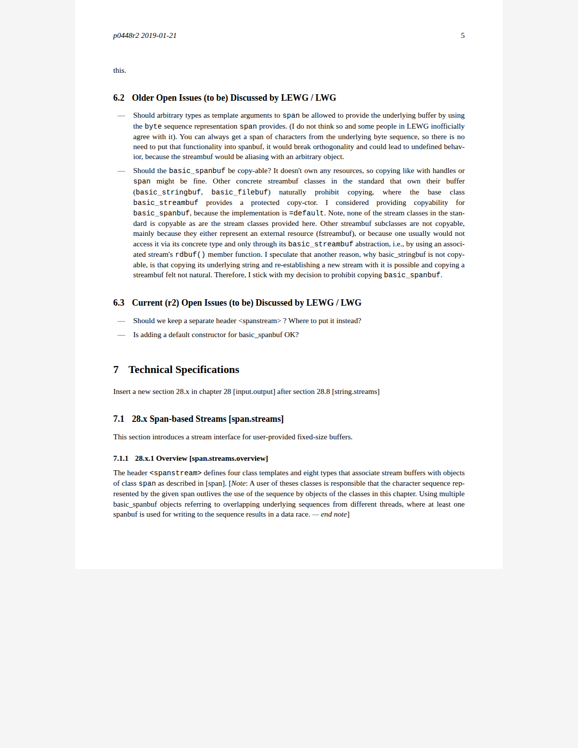p0448r2 2019-01-21 5
this.
6.2 Older Open Issues (to be) Discussed by LEWG / LWG
Should arbitrary types as template arguments to span be allowed to provide the underlying buffer by using the byte sequence representation span provides. (I do not think so and some people in LEWG inofficially agree with it). You can always get a span of characters from the underlying byte sequence, so there is no need to put that functionality into spanbuf, it would break orthogonality and could lead to undefined behavior, because the streambuf would be aliasing with an arbitrary object.
Should the basic_spanbuf be copy-able? It doesn't own any resources, so copying like with handles or span might be fine. Other concrete streambuf classes in the standard that own their buffer (basic_stringbuf, basic_filebuf) naturally prohibit copying, where the base class basic_streambuf provides a protected copy-ctor. I considered providing copyability for basic_spanbuf, because the implementation is =default. Note, none of the stream classes in the standard is copyable as are the stream classes provided here. Other streambuf subclasses are not copyable, mainly because they either represent an external resource (fstreambuf), or because one usually would not access it via its concrete type and only through its basic_streambuf abstraction, i.e., by using an associated stream's rdbuf() member function. I speculate that another reason, why basic_stringbuf is not copyable, is that copying its underlying string and re-establishing a new stream with it is possible and copying a streambuf felt not natural. Therefore, I stick with my decision to prohibit copying basic_spanbuf.
6.3 Current (r2) Open Issues (to be) Discussed by LEWG / LWG
Should we keep a separate header <spanstream> ? Where to put it instead?
Is adding a default constructor for basic_spanbuf OK?
7 Technical Specifications
Insert a new section 28.x in chapter 28 [input.output] after section 28.8 [string.streams]
7.128.x Span-based Streams [span.streams]
This section introduces a stream interface for user-provided fixed-size buffers.
7.1.128.x.1 Overview [span.streams.overview]
The header <spanstream> defines four class templates and eight types that associate stream buffers with objects of class span as described in [span]. [Note: A user of theses classes is responsible that the character sequence represented by the given span outlives the use of the sequence by objects of the classes in this chapter. Using multiple basic_spanbuf objects referring to overlapping underlying sequences from different threads, where at least one spanbuf is used for writing to the sequence results in a data race. — end note]